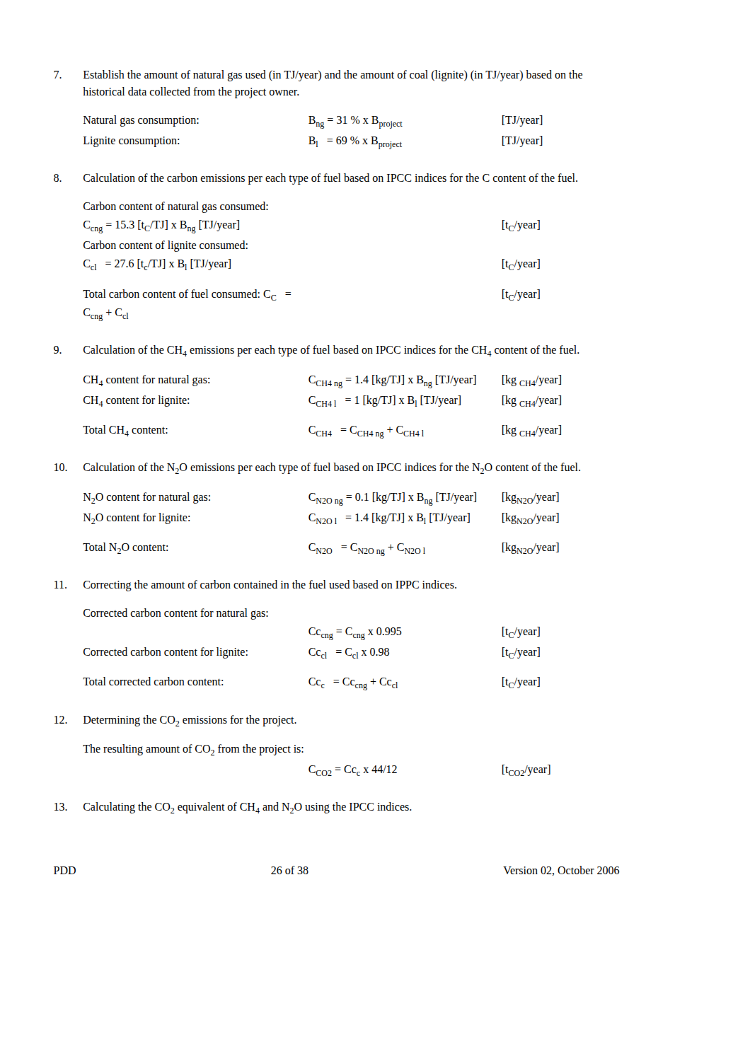Establish the amount of natural gas used (in TJ/year) and the amount of coal (lignite) (in TJ/year) based on the historical data collected from the project owner.
| Natural gas consumption: | B ng = 31 % x B project | [TJ/year] |
| Lignite consumption: | B l = 69 % x B project | [TJ/year] |
Calculation of the carbon emissions per each type of fuel based on IPCC indices for the C content of the fuel.
| Carbon content of natural gas consumed: |
| C cng = 15.3 [t C /TJ] x B ng [TJ/year] | | [t C /year] |
| Carbon content of lignite consumed: |
| C cl = 27.6 [t c /TJ] x B l [TJ/year] | | [t C /year] |
| Total carbon content of fuel consumed: C C = C cng + C cl | | [t C /year] |
Calculation of the CH4 emissions per each type of fuel based on IPCC indices for the CH4 content of the fuel.
| CH 4 content for natural gas: | C CH4 ng = 1.4 [kg/TJ] x B ng [TJ/year] | [kg CH4 /year] |
| CH 4 content for lignite: | C CH4 l = 1 [kg/TJ] x B l [TJ/year] | [kg CH4 /year] |
| Total CH 4 content: | C CH4 = C CH4 ng + C CH4 l | [kg CH4 /year] |
Calculation of the N2O emissions per each type of fuel based on IPCC indices for the N2O content of the fuel.
| N 2 O content for natural gas: | C N2O ng = 0.1 [kg/TJ] x B ng [TJ/year] | [kg N2O /year] |
| N 2 O content for lignite: | C N2O l = 1.4 [kg/TJ] x B l [TJ/year] | [kg N2O /year] |
| Total N 2 O content: | C N2O = C N2O ng + C N2O l | [kg N2O /year] |
Correcting the amount of carbon contained in the fuel used based on IPPC indices.
| Corrected carbon content for natural gas: |
| | Cc cng = C cng x 0.995 | [t C /year] |
| Corrected carbon content for lignite: | Cc cl = C cl x 0.98 | [t C /year] |
| Total corrected carbon content: | Cc c = Cc cng + Cc cl | [t C /year] |
Determining the CO2 emissions for the project.
| The resulting amount of CO 2 from the project is: |
| | C CO2 = Cc c x 44/12 | [t CO2 /year] |
Calculating the CO2 equivalent of CH4 and N2O using the IPCC indices.
PDD 26 of 38 Version 02, October 2006